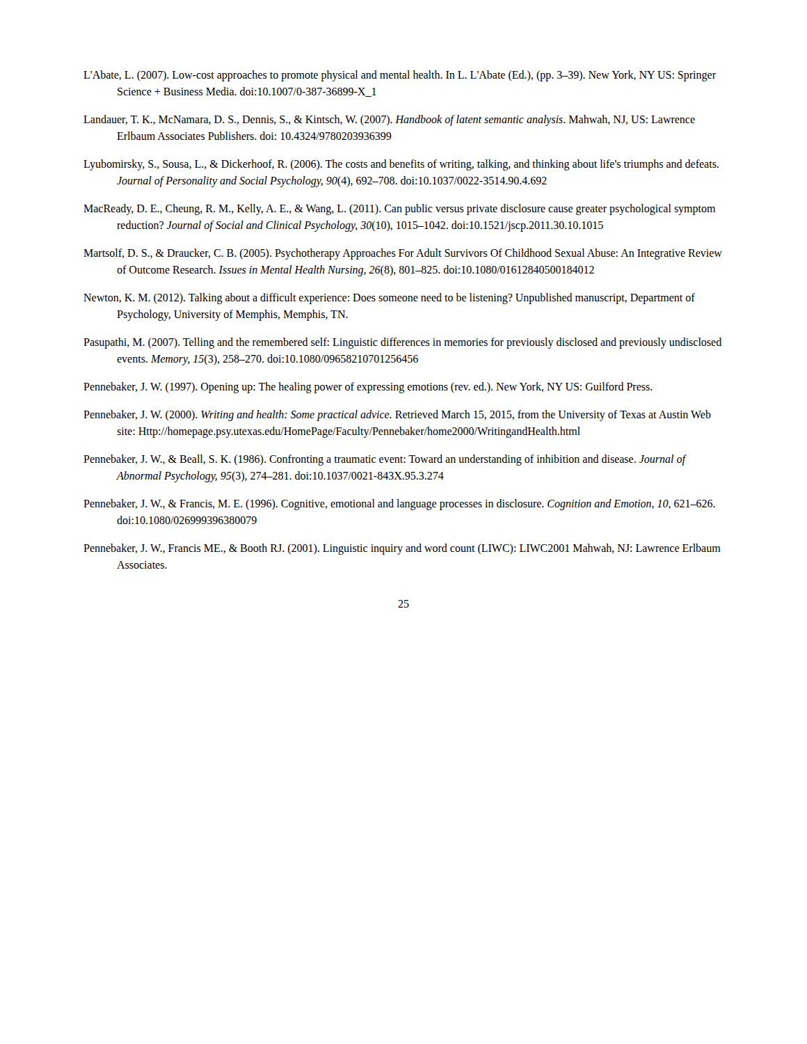L'Abate, L. (2007). Low-cost approaches to promote physical and mental health. In L. L'Abate (Ed.), (pp. 3–39). New York, NY US: Springer Science + Business Media. doi:10.1007/0-387-36899-X_1
Landauer, T. K., McNamara, D. S., Dennis, S., & Kintsch, W. (2007). Handbook of latent semantic analysis. Mahwah, NJ, US: Lawrence Erlbaum Associates Publishers. doi: 10.4324/9780203936399
Lyubomirsky, S., Sousa, L., & Dickerhoof, R. (2006). The costs and benefits of writing, talking, and thinking about life's triumphs and defeats. Journal of Personality and Social Psychology, 90(4), 692–708. doi:10.1037/0022-3514.90.4.692
MacReady, D. E., Cheung, R. M., Kelly, A. E., & Wang, L. (2011). Can public versus private disclosure cause greater psychological symptom reduction? Journal of Social and Clinical Psychology, 30(10), 1015–1042. doi:10.1521/jscp.2011.30.10.1015
Martsolf, D. S., & Draucker, C. B. (2005). Psychotherapy Approaches For Adult Survivors Of Childhood Sexual Abuse: An Integrative Review of Outcome Research. Issues in Mental Health Nursing, 26(8), 801–825. doi:10.1080/01612840500184012
Newton, K. M. (2012). Talking about a difficult experience: Does someone need to be listening? Unpublished manuscript, Department of Psychology, University of Memphis, Memphis, TN.
Pasupathi, M. (2007). Telling and the remembered self: Linguistic differences in memories for previously disclosed and previously undisclosed events. Memory, 15(3), 258–270. doi:10.1080/09658210701256456
Pennebaker, J. W. (1997). Opening up: The healing power of expressing emotions (rev. ed.). New York, NY US: Guilford Press.
Pennebaker, J. W. (2000). Writing and health: Some practical advice. Retrieved March 15, 2015, from the University of Texas at Austin Web site: Http://homepage.psy.utexas.edu/HomePage/Faculty/Pennebaker/home2000/WritingandHealth.html
Pennebaker, J. W., & Beall, S. K. (1986). Confronting a traumatic event: Toward an understanding of inhibition and disease. Journal of Abnormal Psychology, 95(3), 274–281. doi:10.1037/0021-843X.95.3.274
Pennebaker, J. W., & Francis, M. E. (1996). Cognitive, emotional and language processes in disclosure. Cognition and Emotion, 10, 621–626. doi:10.1080/026999396380079
Pennebaker, J. W., Francis ME., & Booth RJ. (2001). Linguistic inquiry and word count (LIWC): LIWC2001 Mahwah, NJ: Lawrence Erlbaum Associates.
25